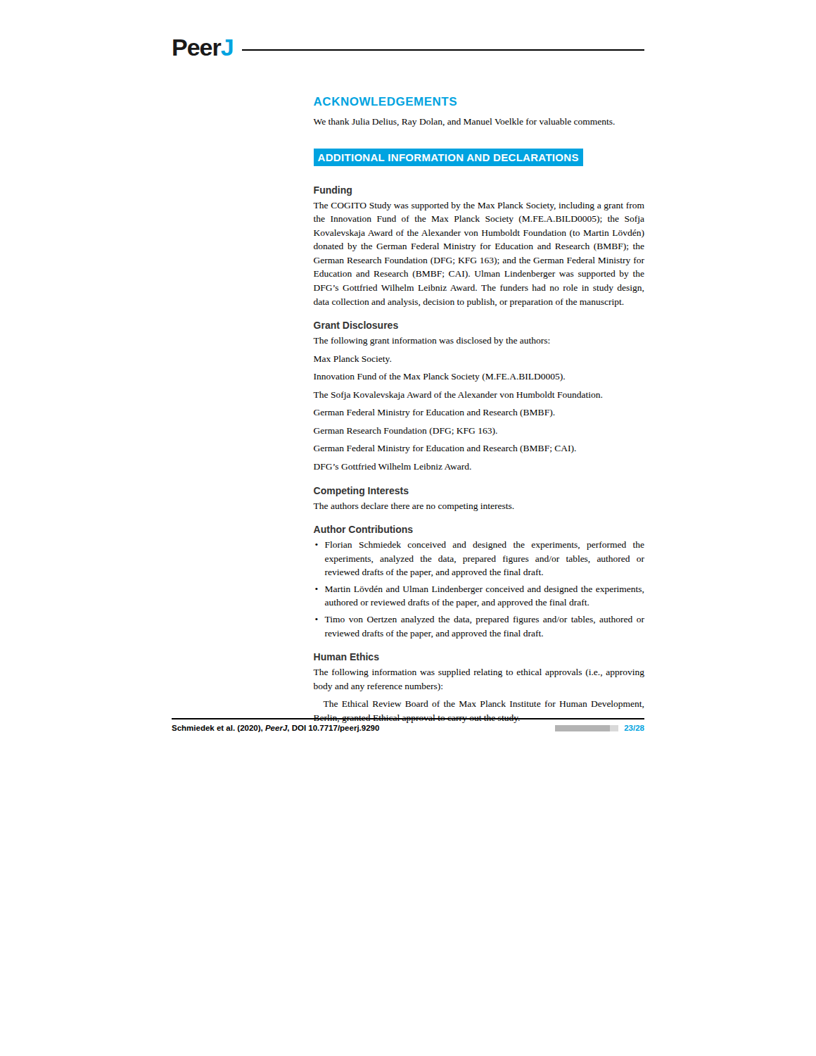PeerJ
ACKNOWLEDGEMENTS
We thank Julia Delius, Ray Dolan, and Manuel Voelkle for valuable comments.
ADDITIONAL INFORMATION AND DECLARATIONS
Funding
The COGITO Study was supported by the Max Planck Society, including a grant from the Innovation Fund of the Max Planck Society (M.FE.A.BILD0005); the Sofja Kovalevskaja Award of the Alexander von Humboldt Foundation (to Martin Lövdén) donated by the German Federal Ministry for Education and Research (BMBF); the German Research Foundation (DFG; KFG 163); and the German Federal Ministry for Education and Research (BMBF; CAI). Ulman Lindenberger was supported by the DFG’s Gottfried Wilhelm Leibniz Award. The funders had no role in study design, data collection and analysis, decision to publish, or preparation of the manuscript.
Grant Disclosures
The following grant information was disclosed by the authors:
Max Planck Society.
Innovation Fund of the Max Planck Society (M.FE.A.BILD0005).
The Sofja Kovalevskaja Award of the Alexander von Humboldt Foundation.
German Federal Ministry for Education and Research (BMBF).
German Research Foundation (DFG; KFG 163).
German Federal Ministry for Education and Research (BMBF; CAI).
DFG’s Gottfried Wilhelm Leibniz Award.
Competing Interests
The authors declare there are no competing interests.
Author Contributions
Florian Schmiedek conceived and designed the experiments, performed the experiments, analyzed the data, prepared figures and/or tables, authored or reviewed drafts of the paper, and approved the final draft.
Martin Lövdén and Ulman Lindenberger conceived and designed the experiments, authored or reviewed drafts of the paper, and approved the final draft.
Timo von Oertzen analyzed the data, prepared figures and/or tables, authored or reviewed drafts of the paper, and approved the final draft.
Human Ethics
The following information was supplied relating to ethical approvals (i.e., approving body and any reference numbers):
The Ethical Review Board of the Max Planck Institute for Human Development, Berlin, granted Ethical approval to carry out the study.
Schmiedek et al. (2020), PeerJ, DOI 10.7717/peerj.9290
23/28